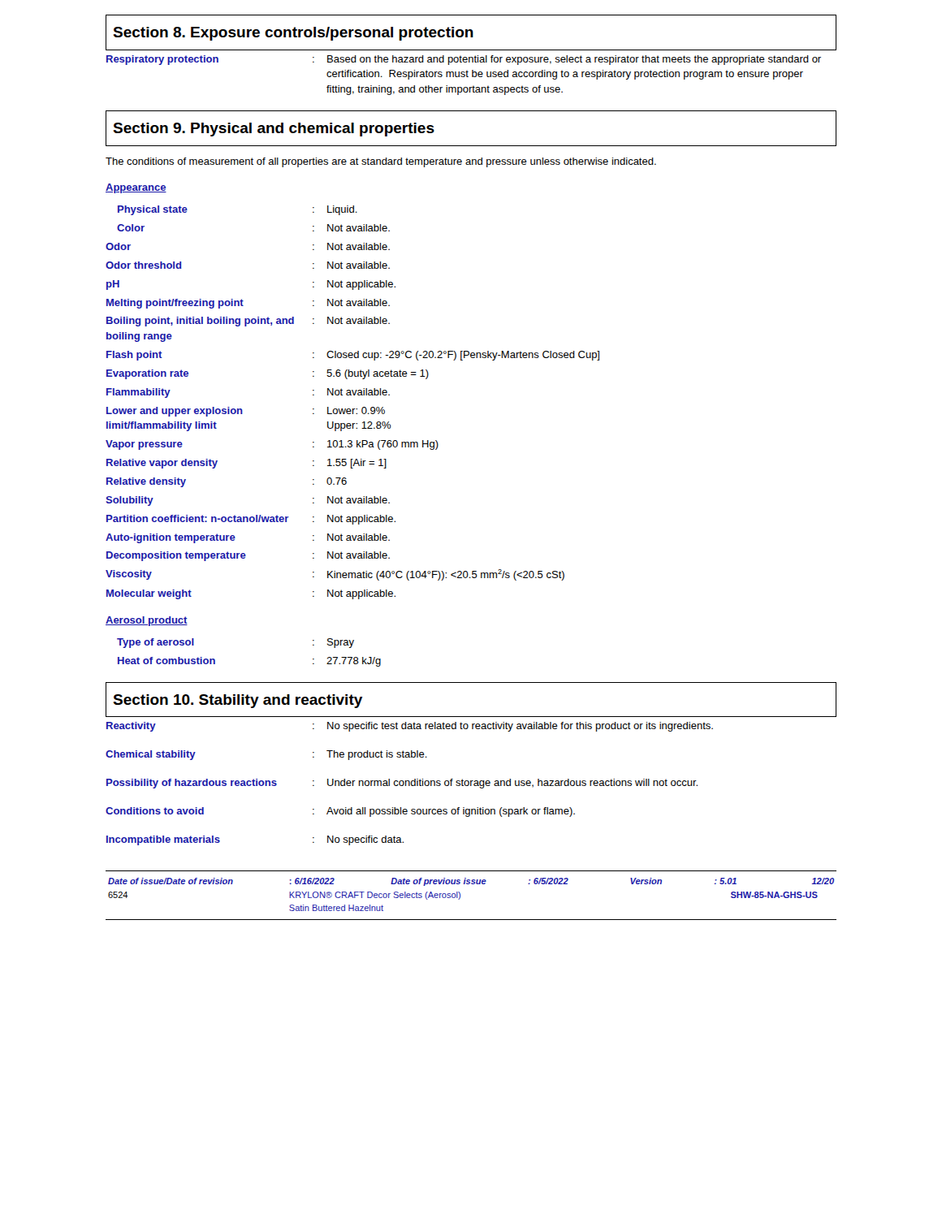Section 8. Exposure controls/personal protection
| Respiratory protection | : | Based on the hazard and potential for exposure, select a respirator that meets the appropriate standard or certification. Respirators must be used according to a respiratory protection program to ensure proper fitting, training, and other important aspects of use. |
Section 9. Physical and chemical properties
The conditions of measurement of all properties are at standard temperature and pressure unless otherwise indicated.
Appearance
| Physical state | : | Liquid. |
| Color | : | Not available. |
| Odor | : | Not available. |
| Odor threshold | : | Not available. |
| pH | : | Not applicable. |
| Melting point/freezing point | : | Not available. |
| Boiling point, initial boiling point, and boiling range | : | Not available. |
| Flash point | : | Closed cup: -29°C (-20.2°F) [Pensky-Martens Closed Cup] |
| Evaporation rate | : | 5.6 (butyl acetate = 1) |
| Flammability | : | Not available. |
| Lower and upper explosion limit/flammability limit | : | Lower: 0.9% Upper: 12.8% |
| Vapor pressure | : | 101.3 kPa (760 mm Hg) |
| Relative vapor density | : | 1.55 [Air = 1] |
| Relative density | : | 0.76 |
| Solubility | : | Not available. |
| Partition coefficient: n-octanol/water | : | Not applicable. |
| Auto-ignition temperature | : | Not available. |
| Decomposition temperature | : | Not available. |
| Viscosity | : | Kinematic (40°C (104°F)): <20.5 mm 2 /s (<20.5 cSt) |
| Molecular weight | : | Not applicable. |
Aerosol product
| Type of aerosol | : | Spray |
| Heat of combustion | : | 27.778 kJ/g |
Section 10. Stability and reactivity
| Reactivity | : | No specific test data related to reactivity available for this product or its ingredients. |
| Chemical stability | : | The product is stable. |
| Possibility of hazardous reactions | : | Under normal conditions of storage and use, hazardous reactions will not occur. |
| Conditions to avoid | : | Avoid all possible sources of ignition (spark or flame). |
| Incompatible materials | : | No specific data. |
| Date of issue/Date of revision | : 6/16/2022 | Date of previous issue | : 6/5/2022 | Version | : 5.01 | 12/20 |
| 6524 | KRYLON® CRAFT Decor Selects (Aerosol) Satin Buttered Hazelnut | SHW-85-NA-GHS-US |